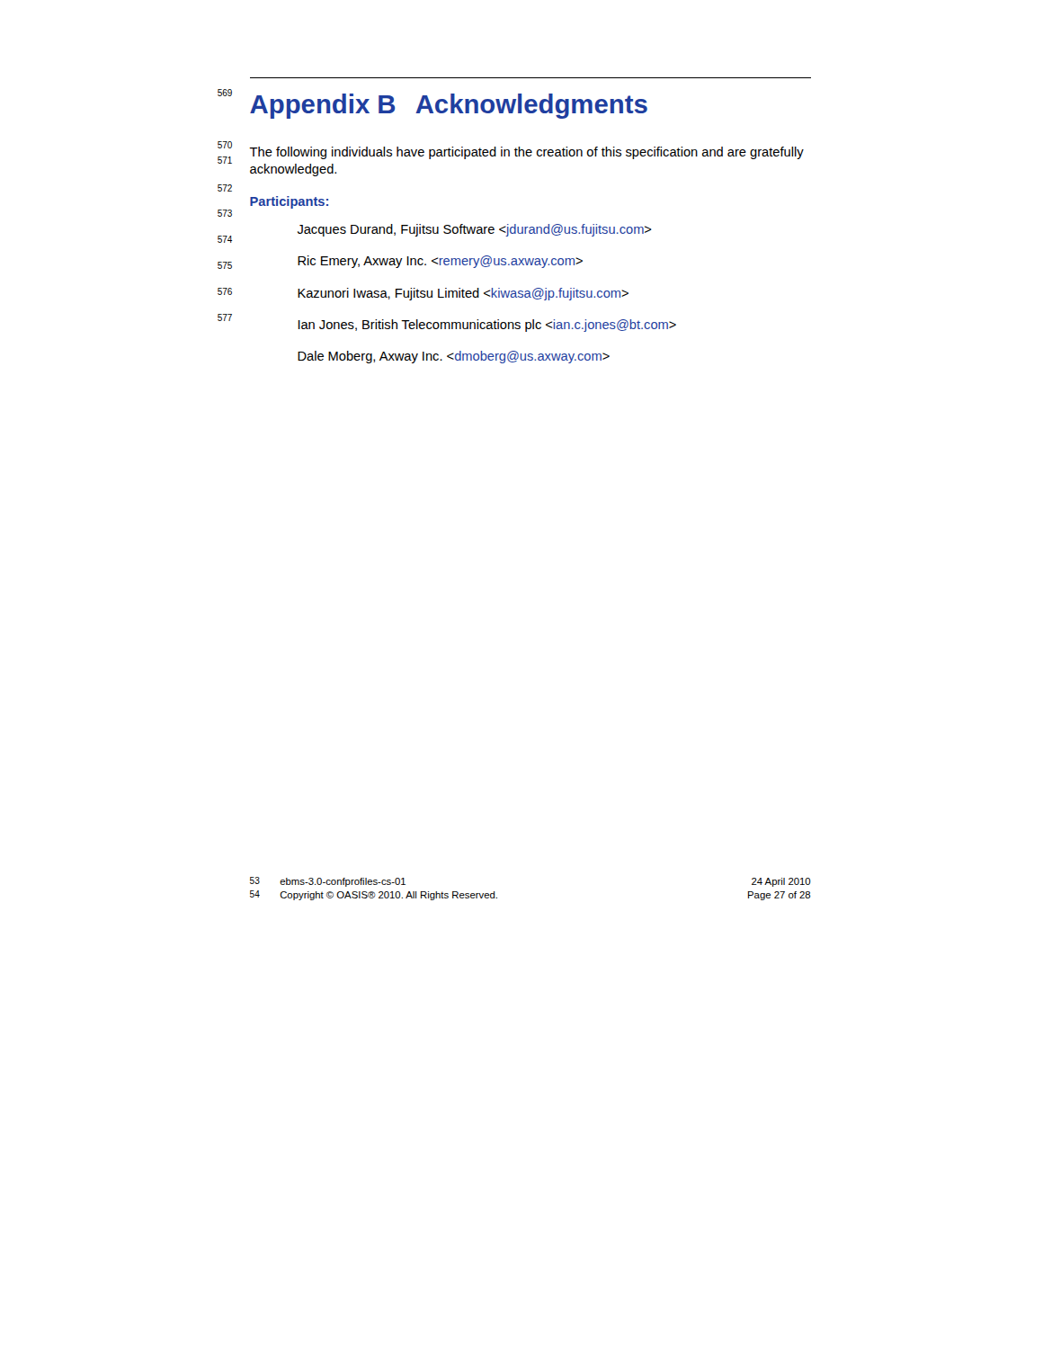569
570
571
572
573
574
575
576
577
Appendix B Acknowledgments
The following individuals have participated in the creation of this specification and are gratefully acknowledged.
Participants:
Jacques Durand, Fujitsu Software <jdurand@us.fujitsu.com>
Ric Emery, Axway Inc. <remery@us.axway.com>
Kazunori Iwasa, Fujitsu Limited <kiwasa@jp.fujitsu.com>
Ian Jones, British Telecommunications plc <ian.c.jones@bt.com>
Dale Moberg, Axway Inc. <dmoberg@us.axway.com>
| 53 | ebms-3.0-confprofiles-cs-01 | 24 April 2010 |
| 54 | Copyright © OASIS® 2010. All Rights Reserved. | Page 27 of 28 |